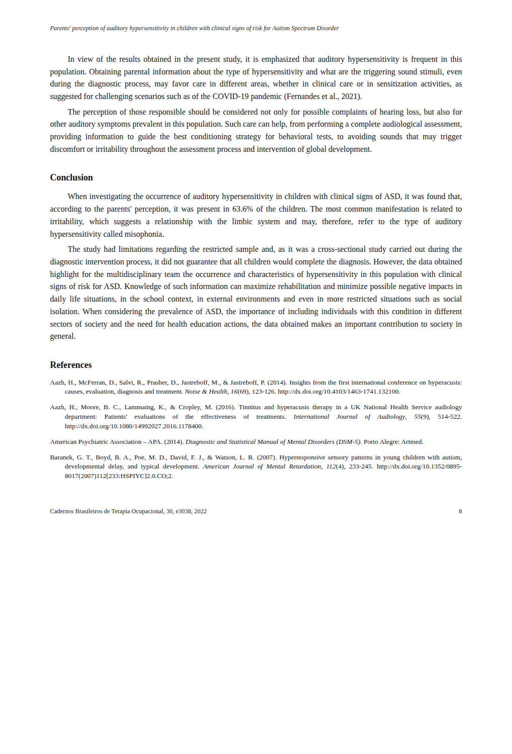Parents' perception of auditory hypersensitivity in children with clinical signs of risk for Autism Spectrum Disorder
In view of the results obtained in the present study, it is emphasized that auditory hypersensitivity is frequent in this population. Obtaining parental information about the type of hypersensitivity and what are the triggering sound stimuli, even during the diagnostic process, may favor care in different areas, whether in clinical care or in sensitization activities, as suggested for challenging scenarios such as of the COVID-19 pandemic (Fernandes et al., 2021).
The perception of those responsible should be considered not only for possible complaints of hearing loss, but also for other auditory symptoms prevalent in this population. Such care can help, from performing a complete audiological assessment, providing information to guide the best conditioning strategy for behavioral tests, to avoiding sounds that may trigger discomfort or irritability throughout the assessment process and intervention of global development.
Conclusion
When investigating the occurrence of auditory hypersensitivity in children with clinical signs of ASD, it was found that, according to the parents' perception, it was present in 63.6% of the children. The most common manifestation is related to irritability, which suggests a relationship with the limbic system and may, therefore, refer to the type of auditory hypersensitivity called misophonia.
The study had limitations regarding the restricted sample and, as it was a cross-sectional study carried out during the diagnostic intervention process, it did not guarantee that all children would complete the diagnosis. However, the data obtained highlight for the multidisciplinary team the occurrence and characteristics of hypersensitivity in this population with clinical signs of risk for ASD. Knowledge of such information can maximize rehabilitation and minimize possible negative impacts in daily life situations, in the school context, in external environments and even in more restricted situations such as social isolation. When considering the prevalence of ASD, the importance of including individuals with this condition in different sectors of society and the need for health education actions, the data obtained makes an important contribution to society in general.
References
Aazh, H., McFerran, D., Salvi, R., Prasher, D., Jastreboff, M., & Jastreboff, P. (2014). Insights from the first international conference on hyperacusis: causes, evaluation, diagnosis and treatment. Noise & Health, 16(69), 123-126. http://dx.doi.org/10.4103/1463-1741.132100.
Aazh, H., Moore, B. C., Lammaing, K., & Cropley, M. (2016). Tinnitus and hyperacusis therapy in a UK National Health Service audiology department: Patients' evaluations of the effectiveness of treatments. International Journal of Audiology, 55(9), 514-522. http://dx.doi.org/10.1080/14992027.2016.1178400.
American Psychiatric Association – APA. (2014). Diagnostic and Statistical Manual of Mental Disorders (DSM-5). Porto Alegre: Artmed.
Baranek, G. T., Boyd, B. A., Poe, M. D., David, F. J., & Watson, L. R. (2007). Hyperresponsive sensory patterns in young children with autism, developmental delay, and typical development. American Journal of Mental Retardation, 112(4), 233-245. http://dx.doi.org/10.1352/0895-8017(2007)112[233:HSPIYC]2.0.CO;2.
Cadernos Brasileiros de Terapia Ocupacional, 30, e3038, 2022 8